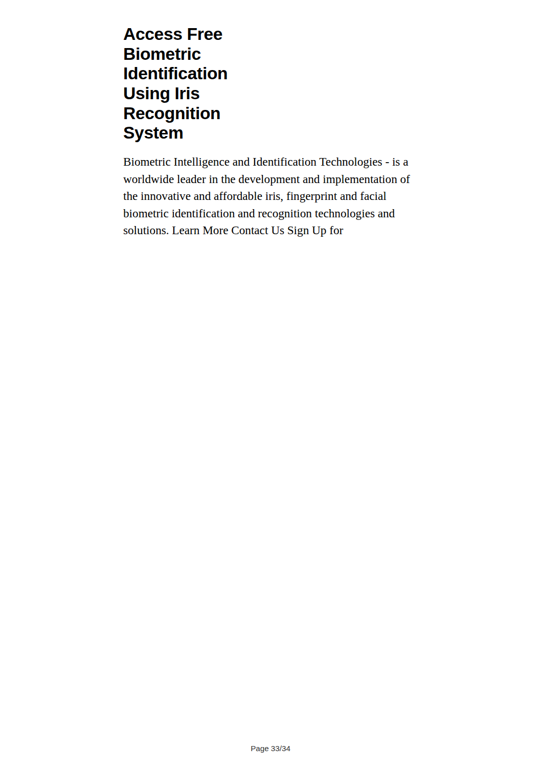Access Free Biometric Identification Using Iris Recognition System
Biometric Intelligence and Identification Technologies - is a worldwide leader in the development and implementation of the innovative and affordable iris, fingerprint and facial biometric identification and recognition technologies and solutions. Learn More Contact Us Sign Up for
Page 33/34